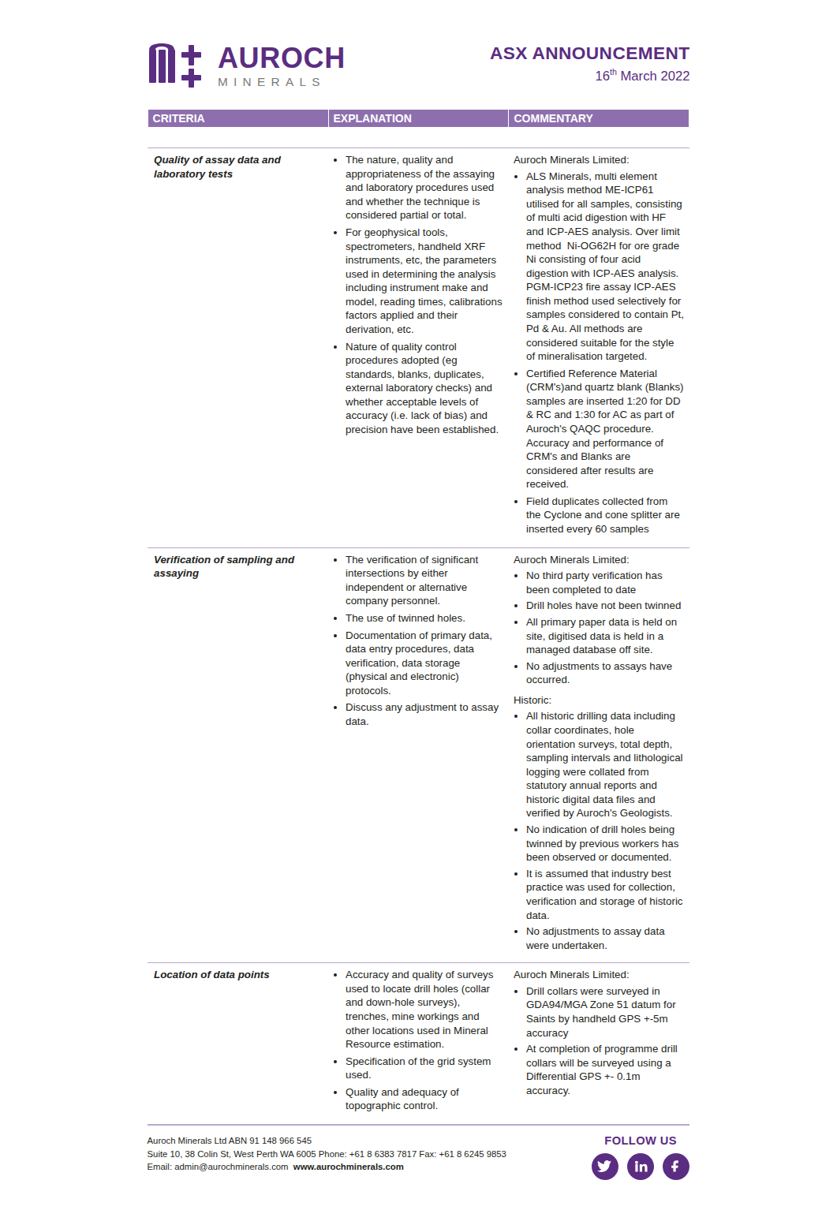AUROCH
MINERALS
ASX ANNOUNCEMENT
16th March 2022
| CRITERIA | EXPLANATION | COMMENTARY |
| --- | --- | --- |
| Quality of assay data and laboratory tests | The nature, quality and appropriateness of the assaying and laboratory procedures used and whether the technique is considered partial or total. For geophysical tools, spectrometers, handheld XRF instruments, etc, the parameters used in determining the analysis including instrument make and model, reading times, calibrations factors applied and their derivation, etc. Nature of quality control procedures adopted (eg standards, blanks, duplicates, external laboratory checks) and whether acceptable levels of accuracy (i.e. lack of bias) and precision have been established. | Auroch Minerals Limited: ALS Minerals, multi element analysis method ME-ICP61 utilised for all samples, consisting of multi acid digestion with HF and ICP-AES analysis. Over limit method Ni-OG62H for ore grade Ni consisting of four acid digestion with ICP-AES analysis. PGM-ICP23 fire assay ICP-AES finish method used selectively for samples considered to contain Pt, Pd & Au. All methods are considered suitable for the style of mineralisation targeted. Certified Reference Material (CRM's)and quartz blank (Blanks) samples are inserted 1:20 for DD & RC and 1:30 for AC as part of Auroch's QAQC procedure. Accuracy and performance of CRM's and Blanks are considered after results are received. Field duplicates collected from the Cyclone and cone splitter are inserted every 60 samples |
| Verification of sampling and assaying | The verification of significant intersections by either independent or alternative company personnel. The use of twinned holes. Documentation of primary data, data entry procedures, data verification, data storage (physical and electronic) protocols. Discuss any adjustment to assay data. | Auroch Minerals Limited: No third party verification has been completed to date Drill holes have not been twinned All primary paper data is held on site, digitised data is held in a managed database off site. No adjustments to assays have occurred. Historic: All historic drilling data including collar coordinates, hole orientation surveys, total depth, sampling intervals and lithological logging were collated from statutory annual reports and historic digital data files and verified by Auroch's Geologists. No indication of drill holes being twinned by previous workers has been observed or documented. It is assumed that industry best practice was used for collection, verification and storage of historic data. No adjustments to assay data were undertaken. |
| Location of data points | Accuracy and quality of surveys used to locate drill holes (collar and down-hole surveys), trenches, mine workings and other locations used in Mineral Resource estimation. Specification of the grid system used. Quality and adequacy of topographic control. | Auroch Minerals Limited: Drill collars were surveyed in GDA94/MGA Zone 51 datum for Saints by handheld GPS +-5m accuracy At completion of programme drill collars will be surveyed using a Differential GPS +- 0.1m accuracy. |
Auroch Minerals Ltd ABN 91 148 966 545
Suite 10, 38 Colin St, West Perth WA 6005 Phone: +61 8 6383 7817 Fax: +61 8 6245 9853
Email: admin@aurochminerals.com www.aurochminerals.com
FOLLOW US